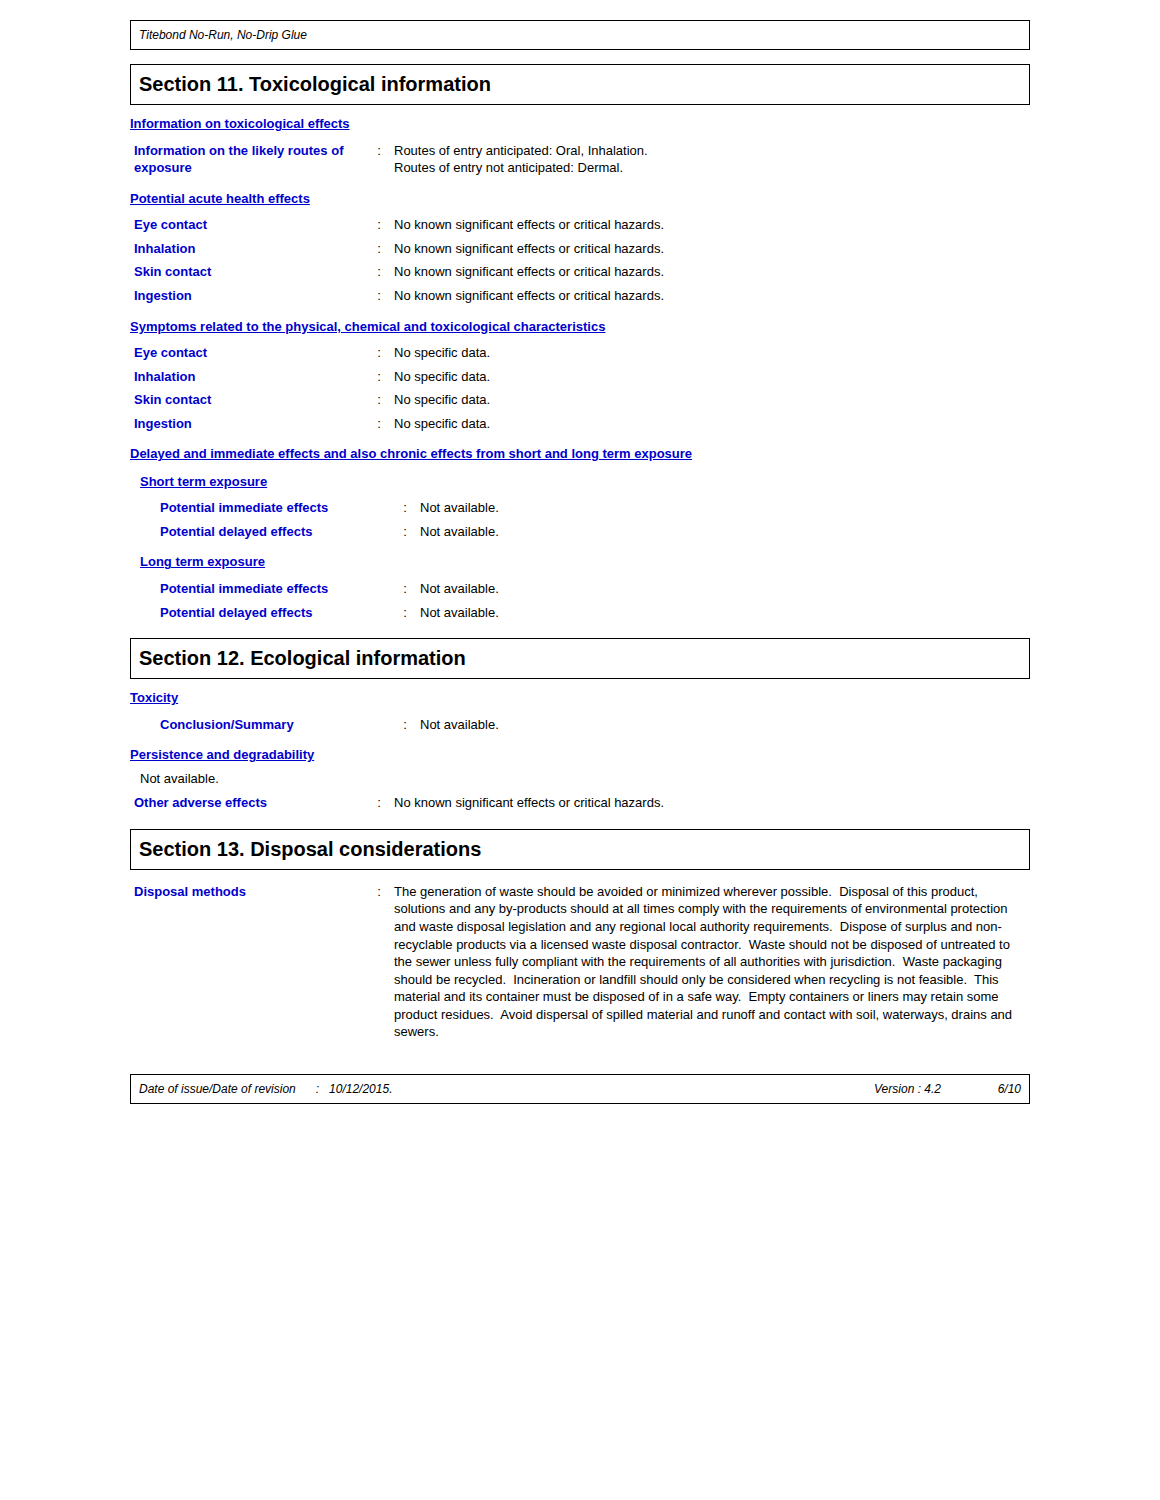Titebond No-Run, No-Drip Glue
Section 11. Toxicological information
Information on toxicological effects
| Information on the likely routes of exposure | : | Routes of entry anticipated: Oral, Inhalation. Routes of entry not anticipated: Dermal. |
Potential acute health effects
| Eye contact | : | No known significant effects or critical hazards. |
| Inhalation | : | No known significant effects or critical hazards. |
| Skin contact | : | No known significant effects or critical hazards. |
| Ingestion | : | No known significant effects or critical hazards. |
Symptoms related to the physical, chemical and toxicological characteristics
| Eye contact | : | No specific data. |
| Inhalation | : | No specific data. |
| Skin contact | : | No specific data. |
| Ingestion | : | No specific data. |
Delayed and immediate effects and also chronic effects from short and long term exposure
Short term exposure
| Potential immediate effects | : | Not available. |
| Potential delayed effects | : | Not available. |
Long term exposure
| Potential immediate effects | : | Not available. |
| Potential delayed effects | : | Not available. |
Section 12. Ecological information
Toxicity
| Conclusion/Summary | : | Not available. |
Persistence and degradability
Not available.
| Other adverse effects | : | No known significant effects or critical hazards. |
Section 13. Disposal considerations
| Disposal methods | : | The generation of waste should be avoided or minimized wherever possible. Disposal of this product, solutions and any by-products should at all times comply with the requirements of environmental protection and waste disposal legislation and any regional local authority requirements. Dispose of surplus and non-recyclable products via a licensed waste disposal contractor. Waste should not be disposed of untreated to the sewer unless fully compliant with the requirements of all authorities with jurisdiction. Waste packaging should be recycled. Incineration or landfill should only be considered when recycling is not feasible. This material and its container must be disposed of in a safe way. Empty containers or liners may retain some product residues. Avoid dispersal of spilled material and runoff and contact with soil, waterways, drains and sewers. |
Date of issue/Date of revision : 10/12/2015. Version : 4.2 6/10